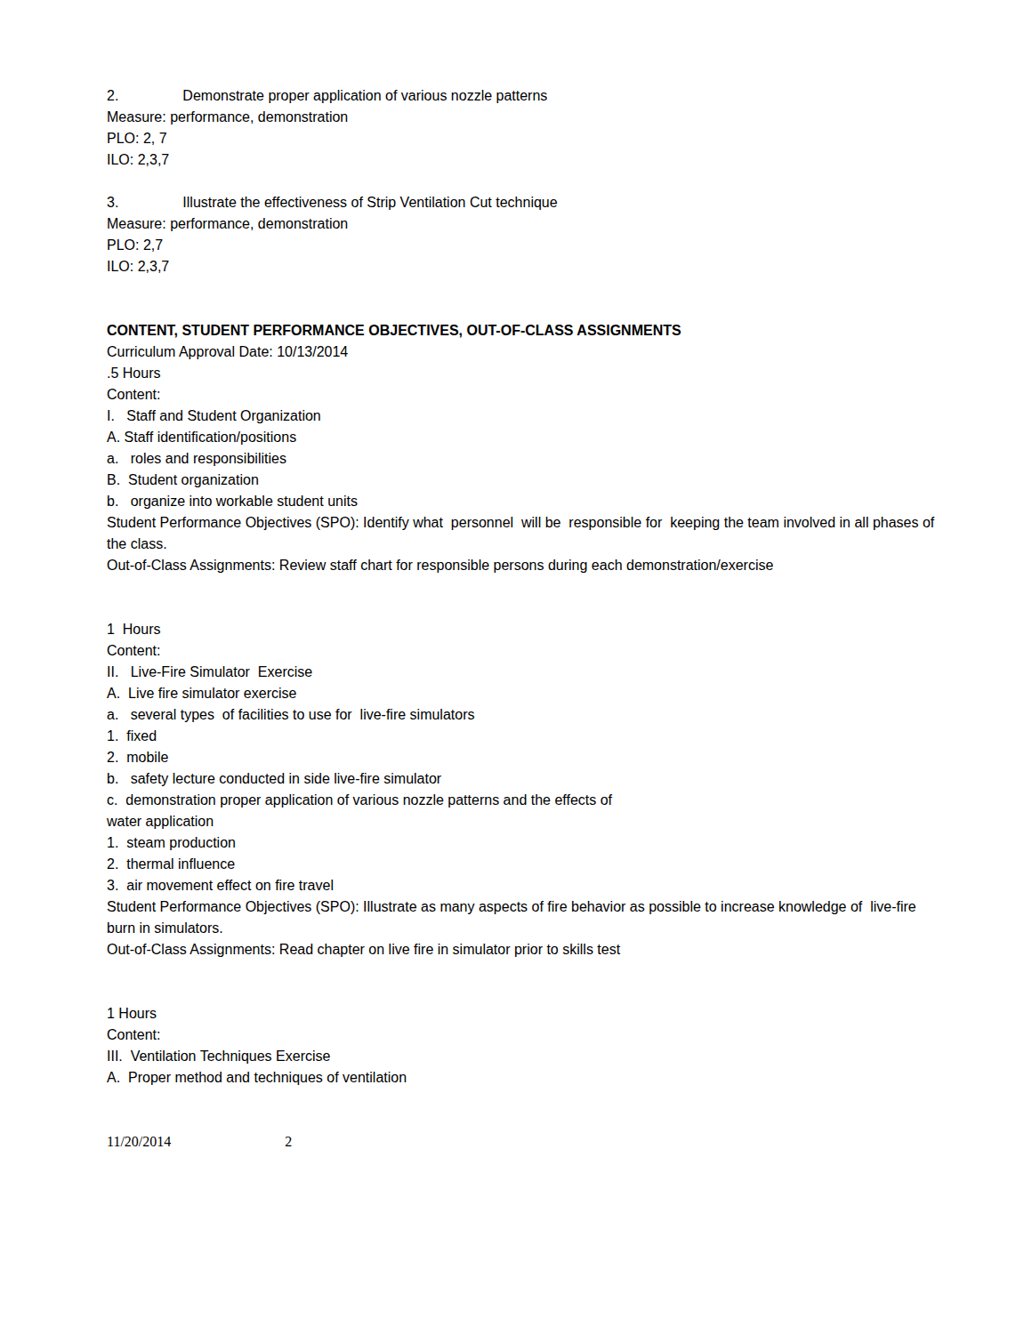2. Demonstrate proper application of various nozzle patterns
Measure: performance, demonstration
PLO: 2, 7
ILO: 2,3,7
3. Illustrate the effectiveness of Strip Ventilation Cut technique
Measure: performance, demonstration
PLO: 2,7
ILO: 2,3,7
CONTENT, STUDENT PERFORMANCE OBJECTIVES, OUT-OF-CLASS ASSIGNMENTS
Curriculum Approval Date: 10/13/2014
.5 Hours
Content:
I. Staff and Student Organization
A. Staff identification/positions
a. roles and responsibilities
B. Student organization
b. organize into workable student units
Student Performance Objectives (SPO): Identify what personnel will be responsible for keeping the team involved in all phases of the class.
Out-of-Class Assignments: Review staff chart for responsible persons during each demonstration/exercise
1 Hours
Content:
II. Live-Fire Simulator Exercise
A. Live fire simulator exercise
a. several types of facilities to use for live-fire simulators
1. fixed
2. mobile
b. safety lecture conducted in side live-fire simulator
c. demonstration proper application of various nozzle patterns and the effects of
water application
1. steam production
2. thermal influence
3. air movement effect on fire travel
Student Performance Objectives (SPO): Illustrate as many aspects of fire behavior as possible to increase knowledge of live-fire burn in simulators.
Out-of-Class Assignments: Read chapter on live fire in simulator prior to skills test
1 Hours
Content:
III. Ventilation Techniques Exercise
A. Proper method and techniques of ventilation
11/20/2014 2